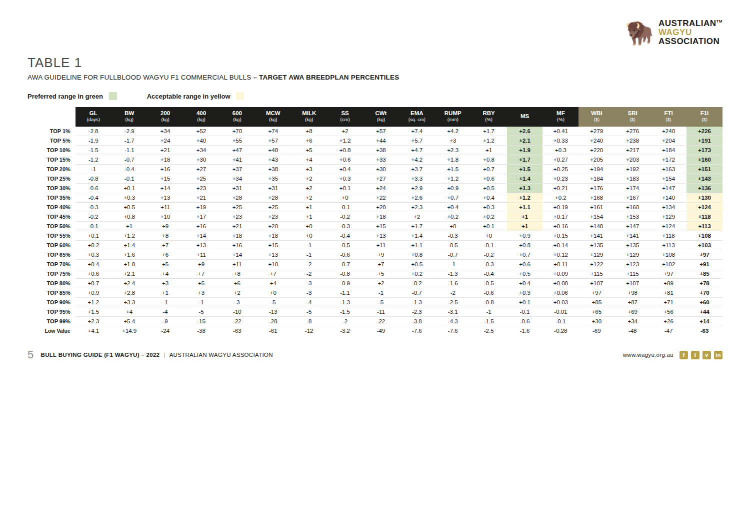🦬
AUSTRALIANTM
WAGYU
ASSOCIATION
TABLE 1
AWA GUIDELINE FOR FULLBLOOD WAGYU F1 COMMERCIAL BULLS – TARGET AWA BREEDPLAN PERCENTILES
Preferred range in green
Acceptable range in yellow
| | GL (days) | BW (kg) | 200 (kg) | 400 (kg) | 600 (kg) | MCW (kg) | MILK (kg) | SS (cm) | CWt (kg) | EMA (sq. cm) | RUMP (mm) | RBY (%) | MS | MF (%) | WBI ($) | SRI ($) | FTI ($) | F1I ($) |
| --- | --- | --- | --- | --- | --- | --- | --- | --- | --- | --- | --- | --- | --- | --- | --- | --- | --- | --- |
| TOP 1% | -2.8 | -2.9 | +34 | +52 | +70 | +74 | +8 | +2 | +57 | +7.4 | +4.2 | +1.7 | +2.6 | +0.41 | +279 | +276 | +240 | +226 |
| TOP 5% | -1.9 | -1.7 | +24 | +40 | +55 | +57 | +6 | +1.2 | +44 | +5.7 | +3 | +1.2 | +2.1 | +0.33 | +240 | +238 | +204 | +191 |
| TOP 10% | -1.5 | -1.1 | +21 | +34 | +47 | +48 | +5 | +0.8 | +38 | +4.7 | +2.3 | +1 | +1.9 | +0.3 | +220 | +217 | +184 | +173 |
| TOP 15% | -1.2 | -0.7 | +18 | +30 | +41 | +43 | +4 | +0.6 | +33 | +4.2 | +1.8 | +0.8 | +1.7 | +0.27 | +205 | +203 | +172 | +160 |
| TOP 20% | -1 | -0.4 | +16 | +27 | +37 | +38 | +3 | +0.4 | +30 | +3.7 | +1.5 | +0.7 | +1.5 | +0.25 | +194 | +192 | +163 | +151 |
| TOP 25% | -0.8 | -0.1 | +15 | +25 | +34 | +35 | +2 | +0.3 | +27 | +3.3 | +1.2 | +0.6 | +1.4 | +0.23 | +184 | +183 | +154 | +143 |
| TOP 30% | -0.6 | +0.1 | +14 | +23 | +31 | +31 | +2 | +0.1 | +24 | +2.9 | +0.9 | +0.5 | +1.3 | +0.21 | +176 | +174 | +147 | +136 |
| TOP 35% | -0.4 | +0.3 | +13 | +21 | +28 | +28 | +2 | +0 | +22 | +2.6 | +0.7 | +0.4 | +1.2 | +0.2 | +168 | +167 | +140 | +130 |
| TOP 40% | -0.3 | +0.5 | +11 | +19 | +25 | +25 | +1 | -0.1 | +20 | +2.3 | +0.4 | +0.3 | +1.1 | +0.19 | +161 | +160 | +134 | +124 |
| TOP 45% | -0.2 | +0.8 | +10 | +17 | +23 | +23 | +1 | -0.2 | +18 | +2 | +0.2 | +0.2 | +1 | +0.17 | +154 | +153 | +129 | +118 |
| TOP 50% | -0.1 | +1 | +9 | +16 | +21 | +20 | +0 | -0.3 | +15 | +1.7 | +0 | +0.1 | +1 | +0.16 | +148 | +147 | +124 | +113 |
| TOP 55% | +0.1 | +1.2 | +8 | +14 | +18 | +18 | +0 | -0.4 | +13 | +1.4 | -0.3 | +0 | +0.9 | +0.15 | +141 | +141 | +118 | +108 |
| TOP 60% | +0.2 | +1.4 | +7 | +13 | +16 | +15 | -1 | -0.5 | +11 | +1.1 | -0.5 | -0.1 | +0.8 | +0.14 | +135 | +135 | +113 | +103 |
| TOP 65% | +0.3 | +1.6 | +6 | +11 | +14 | +13 | -1 | -0.6 | +9 | +0.8 | -0.7 | -0.2 | +0.7 | +0.12 | +129 | +129 | +108 | +97 |
| TOP 70% | +0.4 | +1.8 | +5 | +9 | +11 | +10 | -2 | -0.7 | +7 | +0.5 | -1 | -0.3 | +0.6 | +0.11 | +122 | +123 | +102 | +91 |
| TOP 75% | +0.6 | +2.1 | +4 | +7 | +8 | +7 | -2 | -0.8 | +5 | +0.2 | -1.3 | -0.4 | +0.5 | +0.09 | +115 | +115 | +97 | +85 |
| TOP 80% | +0.7 | +2.4 | +3 | +5 | +6 | +4 | -3 | -0.9 | +2 | -0.2 | -1.6 | -0.5 | +0.4 | +0.08 | +107 | +107 | +89 | +78 |
| TOP 85% | +0.9 | +2.8 | +1 | +3 | +2 | +0 | -3 | -1.1 | -1 | -0.7 | -2 | -0.6 | +0.3 | +0.06 | +97 | +98 | +81 | +70 |
| TOP 90% | +1.2 | +3.3 | -1 | -1 | -3 | -5 | -4 | -1.3 | -5 | -1.3 | -2.5 | -0.8 | +0.1 | +0.03 | +85 | +87 | +71 | +60 |
| TOP 95% | +1.5 | +4 | -4 | -5 | -10 | -13 | -5 | -1.5 | -11 | -2.3 | -3.1 | -1 | -0.1 | -0.01 | +65 | +69 | +56 | +44 |
| TOP 99% | +2.3 | +5.4 | -9 | -15 | -22 | -28 | -8 | -2 | -22 | -3.8 | -4.3 | -1.5 | -0.6 | -0.1 | +30 | +34 | +26 | +14 |
| Low Value | +4.1 | +14.9 | -24 | -38 | -63 | -61 | -12 | -3.2 | -49 | -7.6 | -7.6 | -2.5 | -1.6 | -0.28 | -69 | -48 | -47 | -63 |
5 BULL BUYING GUIDE (F1 WAGYU) – 2022 | AUSTRALIAN WAGYU ASSOCIATION www.wagyu.org.au f t v in